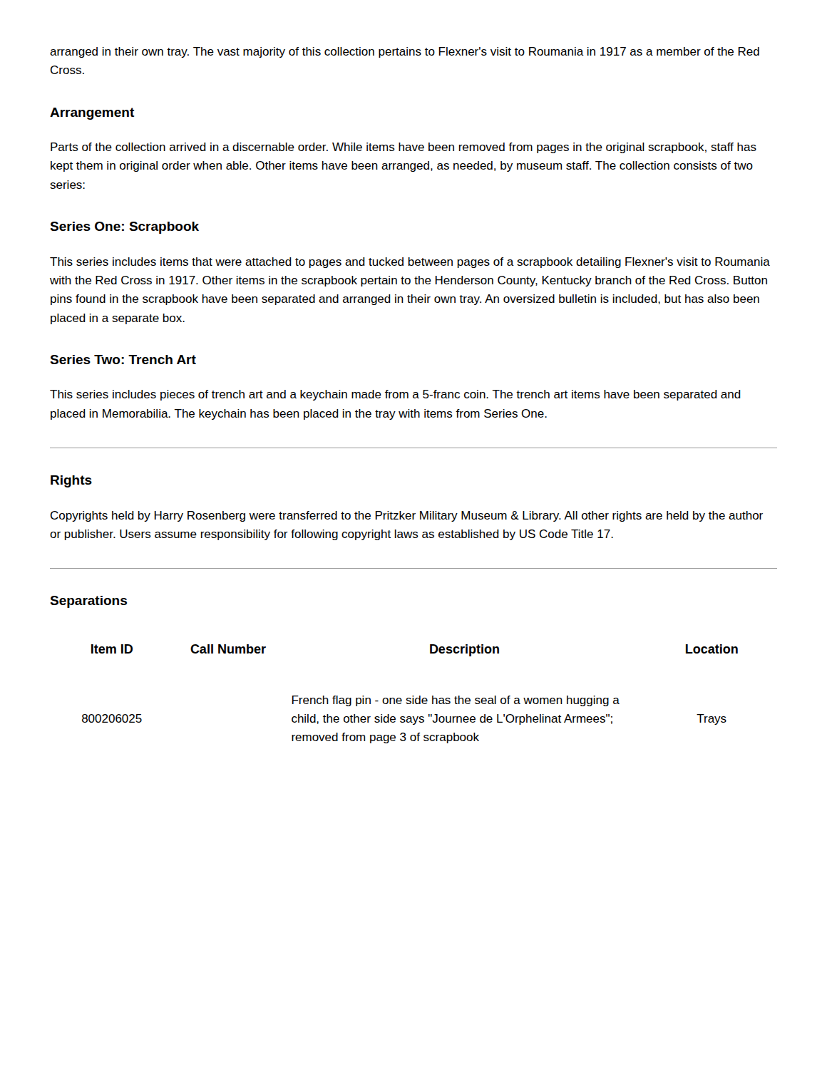arranged in their own tray. The vast majority of this collection pertains to Flexner's visit to Roumania in 1917 as a member of the Red Cross.
Arrangement
Parts of the collection arrived in a discernable order. While items have been removed from pages in the original scrapbook, staff has kept them in original order when able. Other items have been arranged, as needed, by museum staff. The collection consists of two series:
Series One: Scrapbook
This series includes items that were attached to pages and tucked between pages of a scrapbook detailing Flexner's visit to Roumania with the Red Cross in 1917. Other items in the scrapbook pertain to the Henderson County, Kentucky branch of the Red Cross. Button pins found in the scrapbook have been separated and arranged in their own tray. An oversized bulletin is included, but has also been placed in a separate box.
Series Two: Trench Art
This series includes pieces of trench art and a keychain made from a 5-franc coin. The trench art items have been separated and placed in Memorabilia. The keychain has been placed in the tray with items from Series One.
Rights
Copyrights held by Harry Rosenberg were transferred to the Pritzker Military Museum & Library. All other rights are held by the author or publisher. Users assume responsibility for following copyright laws as established by US Code Title 17.
Separations
| Item ID | Call Number | Description | Location |
| --- | --- | --- | --- |
| 800206025 | | French flag pin - one side has the seal of a women hugging a child, the other side says "Journee de L'Orphelinat Armees"; removed from page 3 of scrapbook | Trays |